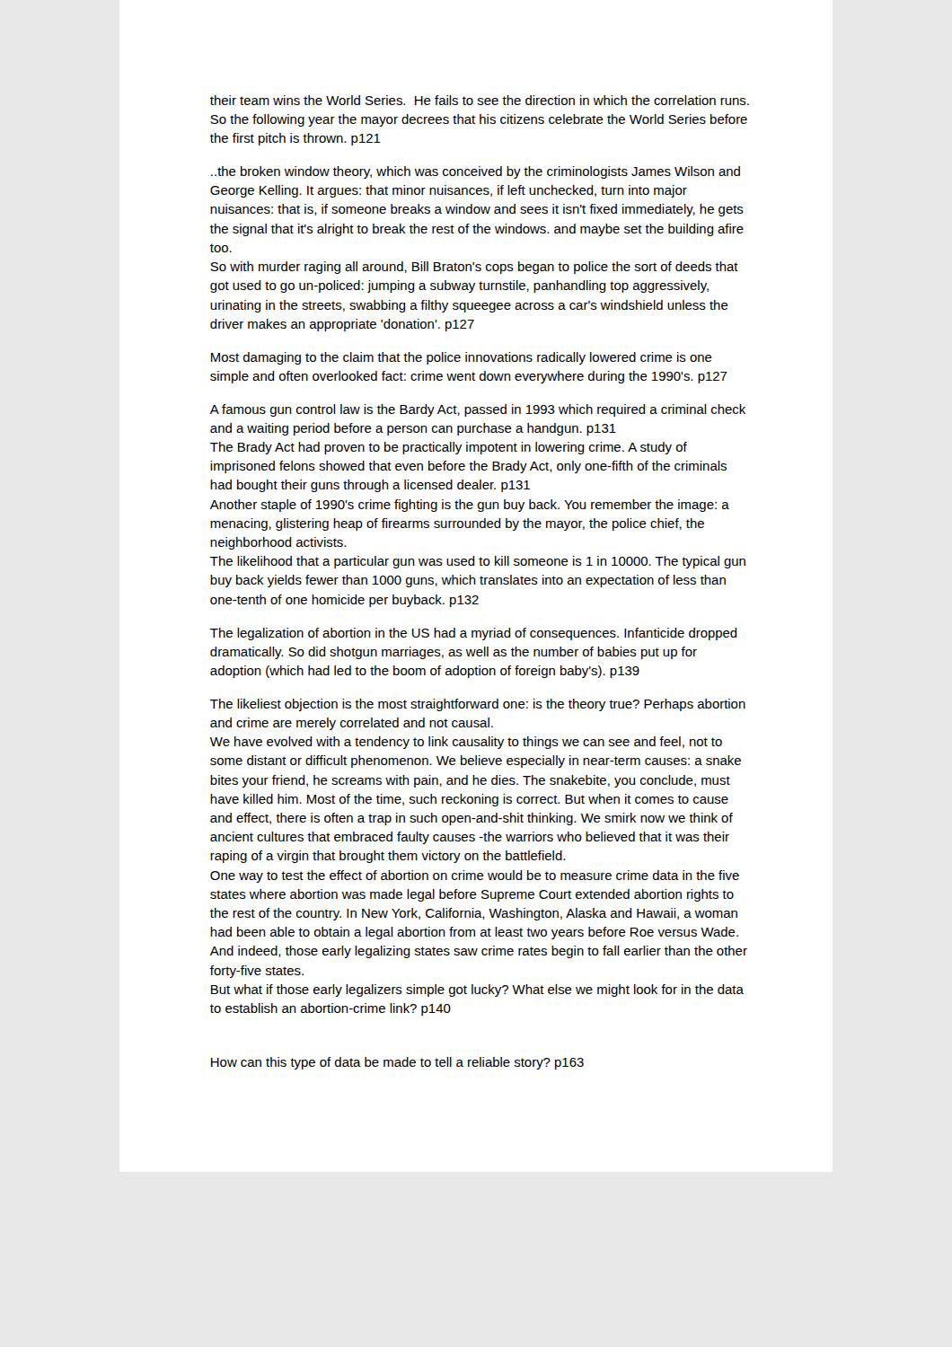their team wins the World Series. He fails to see the direction in which the correlation runs. So the following year the mayor decrees that his citizens celebrate the World Series before the first pitch is thrown. p121
..the broken window theory, which was conceived by the criminologists James Wilson and George Kelling. It argues: that minor nuisances, if left unchecked, turn into major nuisances: that is, if someone breaks a window and sees it isn't fixed immediately, he gets the signal that it's alright to break the rest of the windows. and maybe set the building afire too.
So with murder raging all around, Bill Braton's cops began to police the sort of deeds that got used to go un-policed: jumping a subway turnstile, panhandling top aggressively, urinating in the streets, swabbing a filthy squeegee across a car's windshield unless the driver makes an appropriate 'donation'. p127
Most damaging to the claim that the police innovations radically lowered crime is one simple and often overlooked fact: crime went down everywhere during the 1990's. p127
A famous gun control law is the Bardy Act, passed in 1993 which required a criminal check and a waiting period before a person can purchase a handgun. p131
The Brady Act had proven to be practically impotent in lowering crime. A study of imprisoned felons showed that even before the Brady Act, only one-fifth of the criminals had bought their guns through a licensed dealer. p131
Another staple of 1990's crime fighting is the gun buy back. You remember the image: a menacing, glistering heap of firearms surrounded by the mayor, the police chief, the neighborhood activists.
The likelihood that a particular gun was used to kill someone is 1 in 10000. The typical gun buy back yields fewer than 1000 guns, which translates into an expectation of less than one-tenth of one homicide per buyback. p132
The legalization of abortion in the US had a myriad of consequences. Infanticide dropped dramatically. So did shotgun marriages, as well as the number of babies put up for adoption (which had led to the boom of adoption of foreign baby's). p139
The likeliest objection is the most straightforward one: is the theory true? Perhaps abortion and crime are merely correlated and not causal.
We have evolved with a tendency to link causality to things we can see and feel, not to some distant or difficult phenomenon. We believe especially in near-term causes: a snake bites your friend, he screams with pain, and he dies. The snakebite, you conclude, must have killed him. Most of the time, such reckoning is correct. But when it comes to cause and effect, there is often a trap in such open-and-shit thinking. We smirk now we think of ancient cultures that embraced faulty causes -the warriors who believed that it was their raping of a virgin that brought them victory on the battlefield.
One way to test the effect of abortion on crime would be to measure crime data in the five states where abortion was made legal before Supreme Court extended abortion rights to the rest of the country. In New York, California, Washington, Alaska and Hawaii, a woman had been able to obtain a legal abortion from at least two years before Roe versus Wade. And indeed, those early legalizing states saw crime rates begin to fall earlier than the other forty-five states.
But what if those early legalizers simple got lucky? What else we might look for in the data to establish an abortion-crime link? p140
How can this type of data be made to tell a reliable story? p163